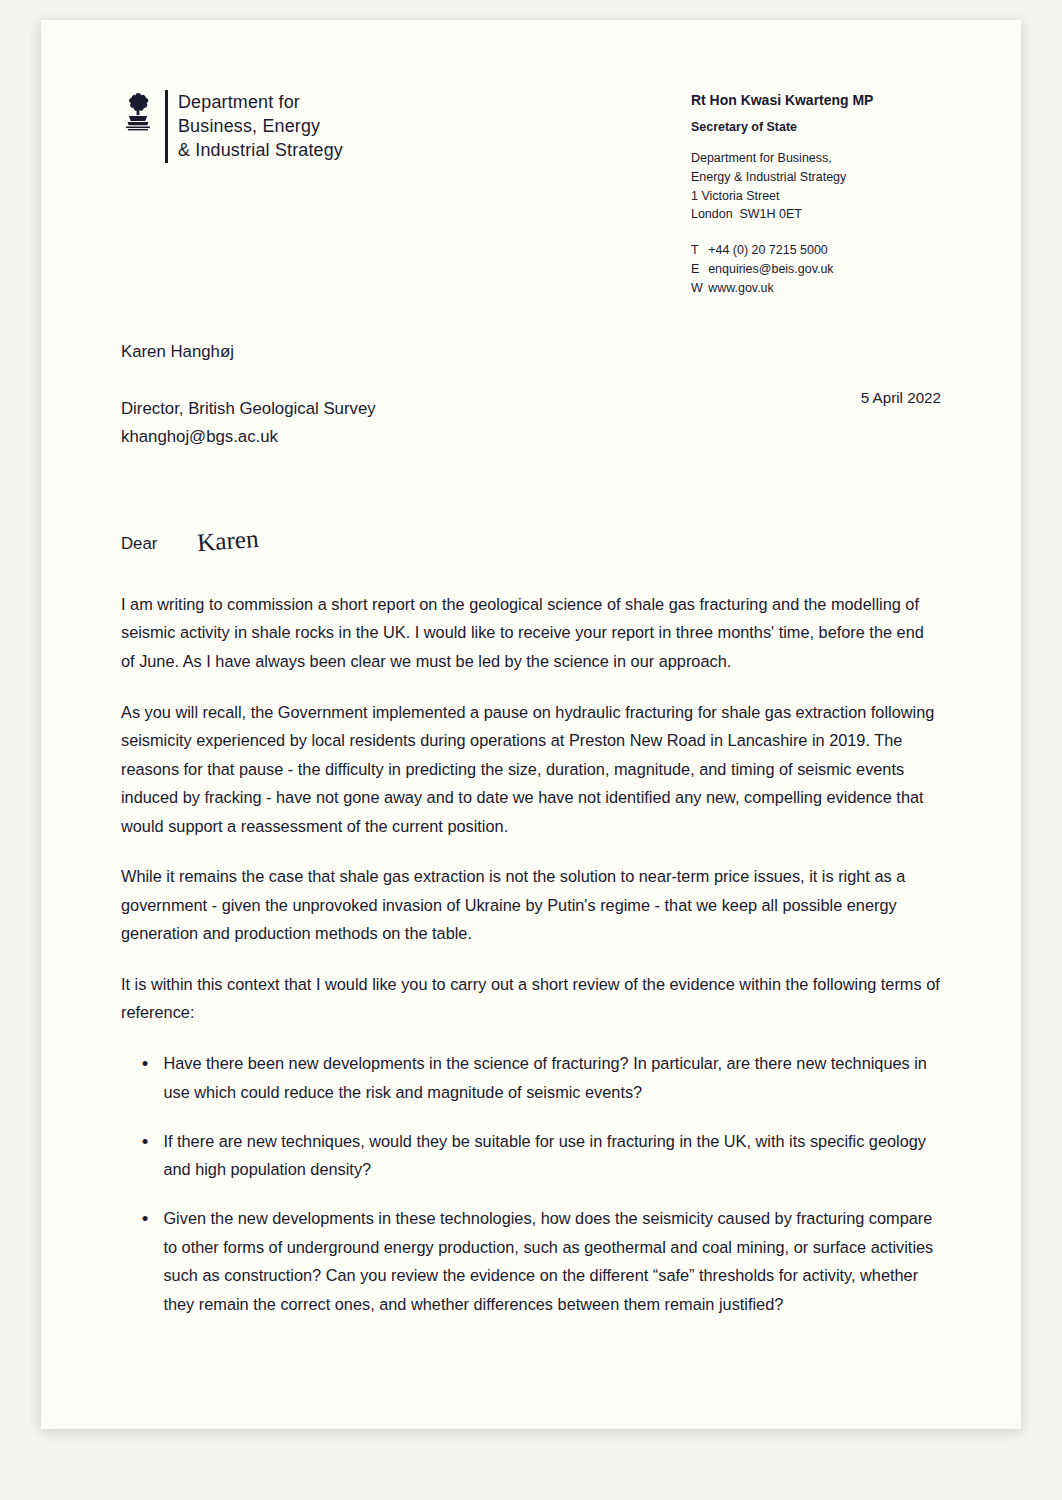Department for
Business, Energy
& Industrial Strategy
Rt Hon Kwasi Kwarteng MP
Secretary of State
Department for Business,
Energy & Industrial Strategy
1 Victoria Street
London SW1H 0ET
T +44 (0) 20 7215 5000
E enquiries@beis.gov.uk
W www.gov.uk
Karen Hanghøj
Director, British Geological Survey
khanghoj@bgs.ac.uk
5 April 2022
Dear Karen
I am writing to commission a short report on the geological science of shale gas fracturing and the modelling of seismic activity in shale rocks in the UK. I would like to receive your report in three months' time, before the end of June. As I have always been clear we must be led by the science in our approach.
As you will recall, the Government implemented a pause on hydraulic fracturing for shale gas extraction following seismicity experienced by local residents during operations at Preston New Road in Lancashire in 2019. The reasons for that pause - the difficulty in predicting the size, duration, magnitude, and timing of seismic events induced by fracking - have not gone away and to date we have not identified any new, compelling evidence that would support a reassessment of the current position.
While it remains the case that shale gas extraction is not the solution to near-term price issues, it is right as a government - given the unprovoked invasion of Ukraine by Putin's regime - that we keep all possible energy generation and production methods on the table.
It is within this context that I would like you to carry out a short review of the evidence within the following terms of reference:
Have there been new developments in the science of fracturing? In particular, are there new techniques in use which could reduce the risk and magnitude of seismic events?
If there are new techniques, would they be suitable for use in fracturing in the UK, with its specific geology and high population density?
Given the new developments in these technologies, how does the seismicity caused by fracturing compare to other forms of underground energy production, such as geothermal and coal mining, or surface activities such as construction? Can you review the evidence on the different “safe” thresholds for activity, whether they remain the correct ones, and whether differences between them remain justified?